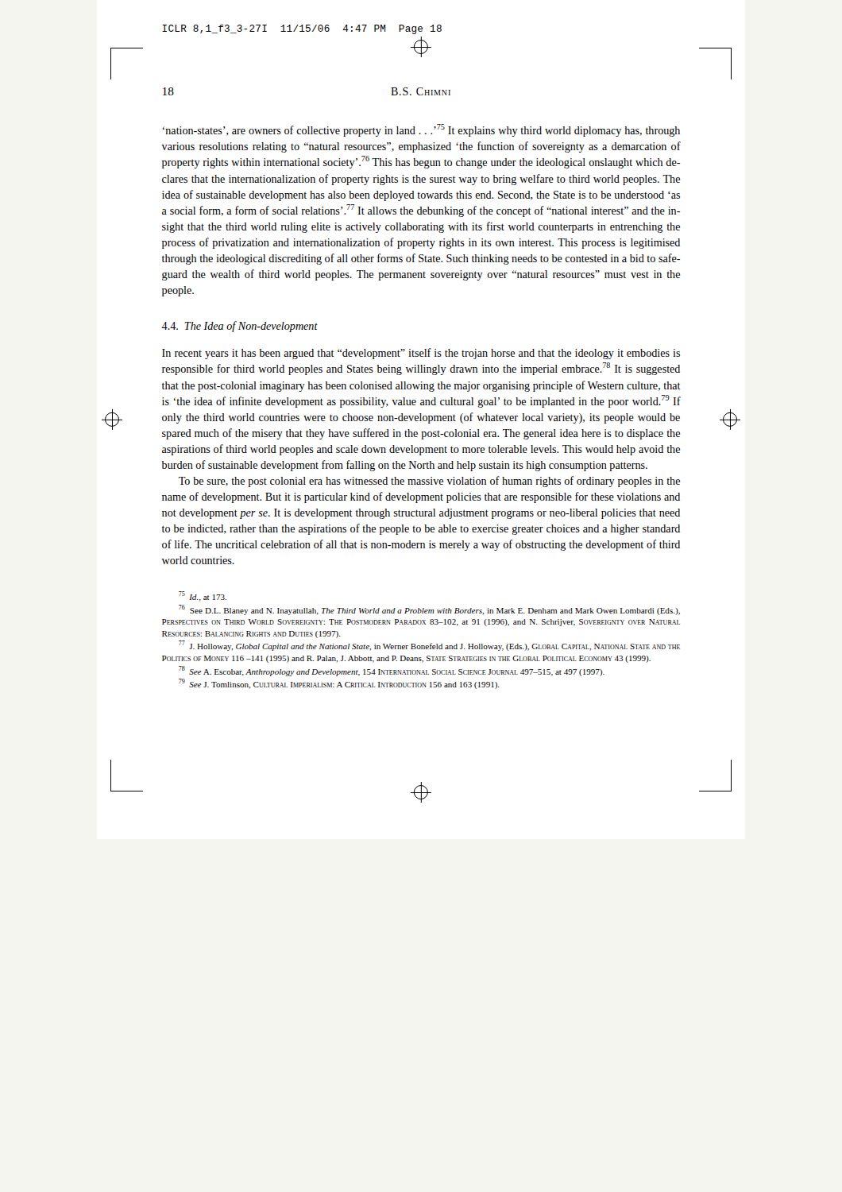ICLR 8,1_f3_3-27I 11/15/06 4:47 PM Page 18
18
B.S. Chimni
‘nation-states’, are owners of collective property in land . . .’75 It explains why third world diplomacy has, through various resolutions relating to “natural resources”, emphasized ‘the function of sovereignty as a demarcation of property rights within international society’.76 This has begun to change under the ideological onslaught which declares that the internationalization of property rights is the surest way to bring welfare to third world peoples. The idea of sustainable development has also been deployed towards this end. Second, the State is to be understood ‘as a social form, a form of social relations’.77 It allows the debunking of the concept of “national interest” and the insight that the third world ruling elite is actively collaborating with its first world counterparts in entrenching the process of privatization and internationalization of property rights in its own interest. This process is legitimised through the ideological discrediting of all other forms of State. Such thinking needs to be contested in a bid to safeguard the wealth of third world peoples. The permanent sovereignty over “natural resources” must vest in the people.
4.4. The Idea of Non-development
In recent years it has been argued that “development” itself is the trojan horse and that the ideology it embodies is responsible for third world peoples and States being willingly drawn into the imperial embrace.78 It is suggested that the post-colonial imaginary has been colonised allowing the major organising principle of Western culture, that is ‘the idea of infinite development as possibility, value and cultural goal’ to be implanted in the poor world.79 If only the third world countries were to choose non-development (of whatever local variety), its people would be spared much of the misery that they have suffered in the post-colonial era. The general idea here is to displace the aspirations of third world peoples and scale down development to more tolerable levels. This would help avoid the burden of sustainable development from falling on the North and help sustain its high consumption patterns.
To be sure, the post colonial era has witnessed the massive violation of human rights of ordinary peoples in the name of development. But it is particular kind of development policies that are responsible for these violations and not development per se. It is development through structural adjustment programs or neo-liberal policies that need to be indicted, rather than the aspirations of the people to be able to exercise greater choices and a higher standard of life. The uncritical celebration of all that is non-modern is merely a way of obstructing the development of third world countries.
75 Id., at 173.
76 See D.L. Blaney and N. Inayatullah, The Third World and a Problem with Borders, in Mark E. Denham and Mark Owen Lombardi (Eds.), Perspectives on Third World Sovereignty: The Postmodern Paradox 83–102, at 91 (1996), and N. Schrijver, Sovereignty over Natural Resources: Balancing Rights and Duties (1997).
77 J. Holloway, Global Capital and the National State, in Werner Bonefeld and J. Holloway, (Eds.), Global Capital, National State and the Politics of Money 116 –141 (1995) and R. Palan, J. Abbott, and P. Deans, State Strategies in the Global Political Economy 43 (1999).
78 See A. Escobar, Anthropology and Development, 154 International Social Science Journal 497–515, at 497 (1997).
79 See J. Tomlinson, Cultural Imperialism: A Critical Introduction 156 and 163 (1991).